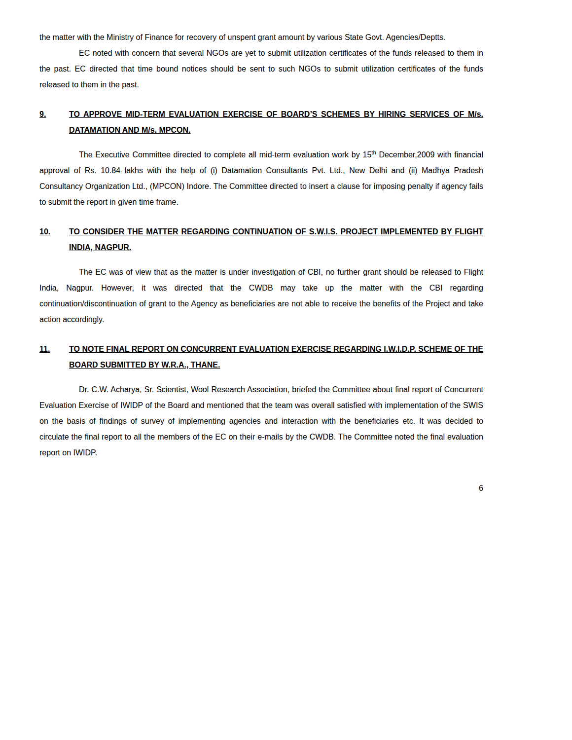the matter with the Ministry of Finance for recovery of unspent grant amount by various State Govt. Agencies/Deptts.
EC noted with concern that several NGOs are yet to submit utilization certificates of the funds released to them in the past. EC directed that time bound notices should be sent to such NGOs to submit utilization certificates of the funds released to them in the past.
9.
TO APPROVE MID-TERM EVALUATION EXERCISE OF BOARD’S SCHEMES BY HIRING SERVICES OF M/s. DATAMATION AND M/s. MPCON.
The Executive Committee directed to complete all mid-term evaluation work by 15th December,2009 with financial approval of Rs. 10.84 lakhs with the help of (i) Datamation Consultants Pvt. Ltd., New Delhi and (ii) Madhya Pradesh Consultancy Organization Ltd., (MPCON) Indore. The Committee directed to insert a clause for imposing penalty if agency fails to submit the report in given time frame.
10.
TO CONSIDER THE MATTER REGARDING CONTINUATION OF S.W.I.S. PROJECT IMPLEMENTED BY FLIGHT INDIA, NAGPUR.
The EC was of view that as the matter is under investigation of CBI, no further grant should be released to Flight India, Nagpur. However, it was directed that the CWDB may take up the matter with the CBI regarding continuation/discontinuation of grant to the Agency as beneficiaries are not able to receive the benefits of the Project and take action accordingly.
11.
TO NOTE FINAL REPORT ON CONCURRENT EVALUATION EXERCISE REGARDING I.W.I.D.P. SCHEME OF THE BOARD SUBMITTED BY W.R.A., THANE.
Dr. C.W. Acharya, Sr. Scientist, Wool Research Association, briefed the Committee about final report of Concurrent Evaluation Exercise of IWIDP of the Board and mentioned that the team was overall satisfied with implementation of the SWIS on the basis of findings of survey of implementing agencies and interaction with the beneficiaries etc. It was decided to circulate the final report to all the members of the EC on their e-mails by the CWDB. The Committee noted the final evaluation report on IWIDP.
6